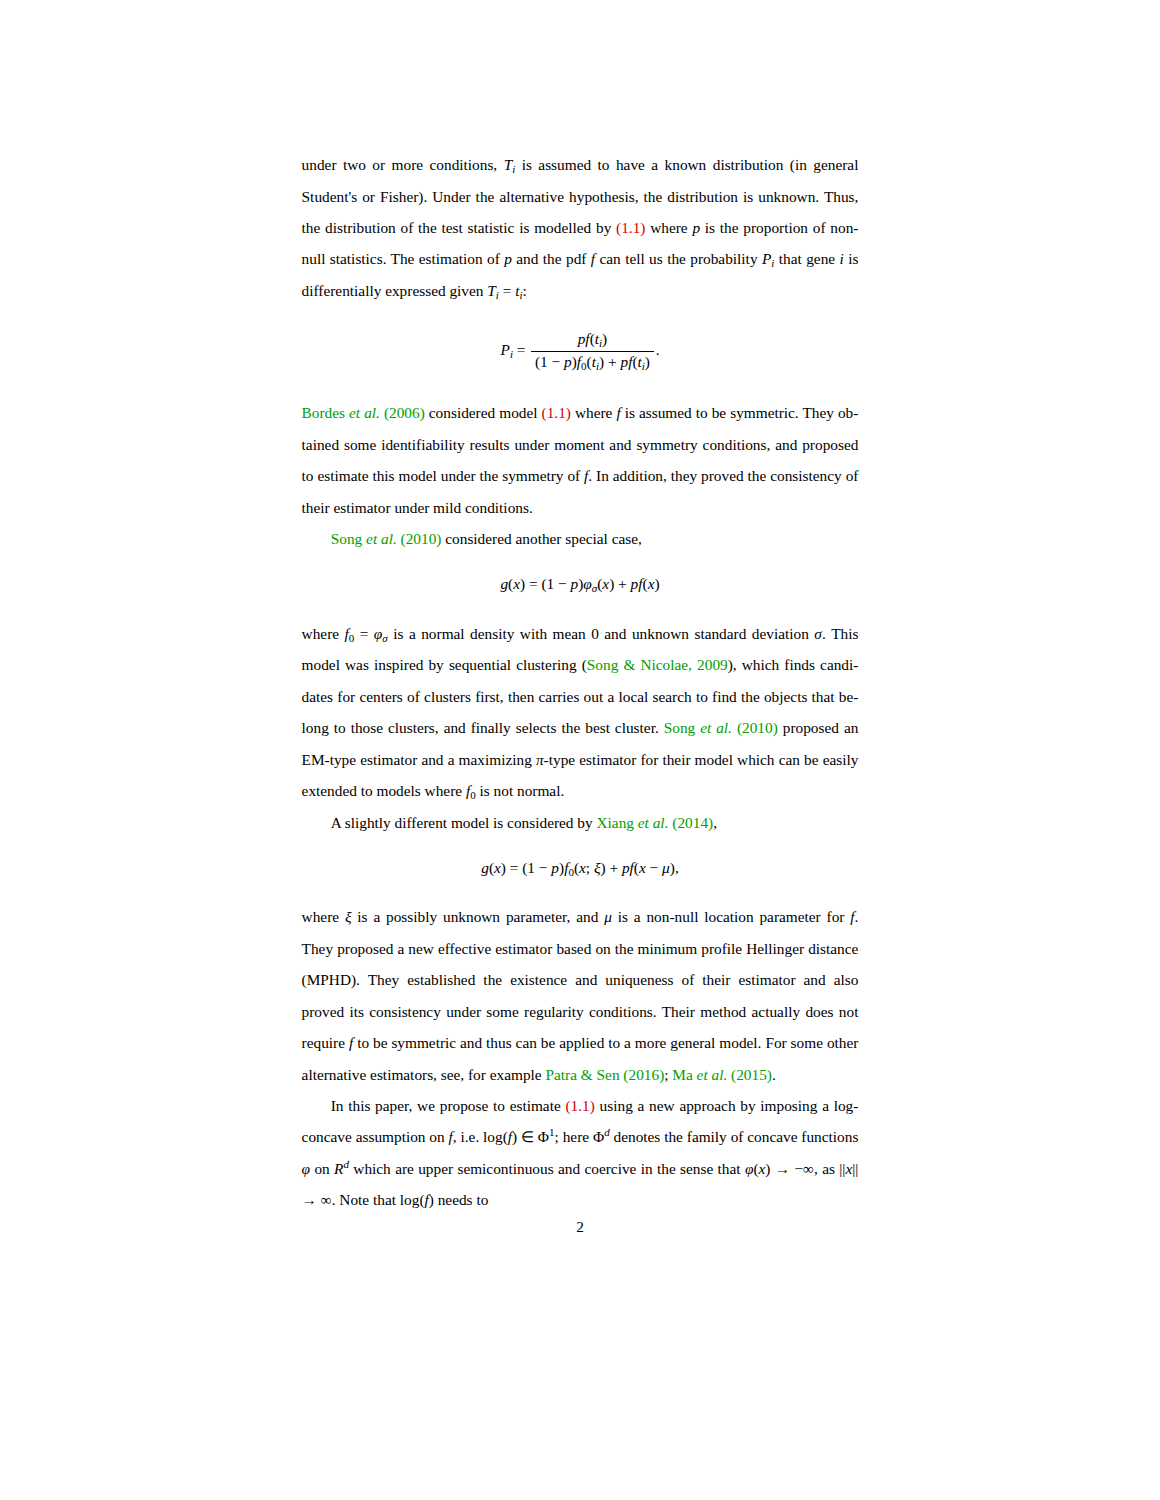under two or more conditions, Ti is assumed to have a known distribution (in general Student's or Fisher). Under the alternative hypothesis, the distribution is unknown. Thus, the distribution of the test statistic is modelled by (1.1) where p is the proportion of non-null statistics. The estimation of p and the pdf f can tell us the probability Pi that gene i is differentially expressed given Ti = ti:
Pi = pf(ti) (1 − p)f 0(ti) + pf(ti) .
Bordes et al. (2006) considered model (1.1) where f is assumed to be symmetric. They obtained some identifiability results under moment and symmetry conditions, and proposed to estimate this model under the symmetry of f. In addition, they proved the consistency of their estimator under mild conditions.
Song et al. (2010) considered another special case,
g(x) = (1 − p)φσ(x) + pf(x)
where f 0 = φσ is a normal density with mean 0 and unknown standard deviation σ. This model was inspired by sequential clustering (Song & Nicolae, 2009), which finds candidates for centers of clusters first, then carries out a local search to find the objects that belong to those clusters, and finally selects the best cluster. Song et al. (2010) proposed an EM-type estimator and a maximizing π-type estimator for their model which can be easily extended to models where f 0 is not normal.
A slightly different model is considered by Xiang et al. (2014),
g(x) = (1 − p)f 0(x; ξ) + pf(x − μ),
where ξ is a possibly unknown parameter, and μ is a non-null location parameter for f. They proposed a new effective estimator based on the minimum profile Hellinger distance (MPHD). They established the existence and uniqueness of their estimator and also proved its consistency under some regularity conditions. Their method actually does not require f to be symmetric and thus can be applied to a more general model. For some other alternative estimators, see, for example Patra & Sen (2016); Ma et al. (2015).
In this paper, we propose to estimate (1.1) using a new approach by imposing a log-concave assumption on f, i.e. log(f) ∈ Φ1; here Φd denotes the family of concave functions φ on Rd which are upper semicontinuous and coercive in the sense that φ(x) → −∞, as ||x|| → ∞. Note that log(f) needs to
2